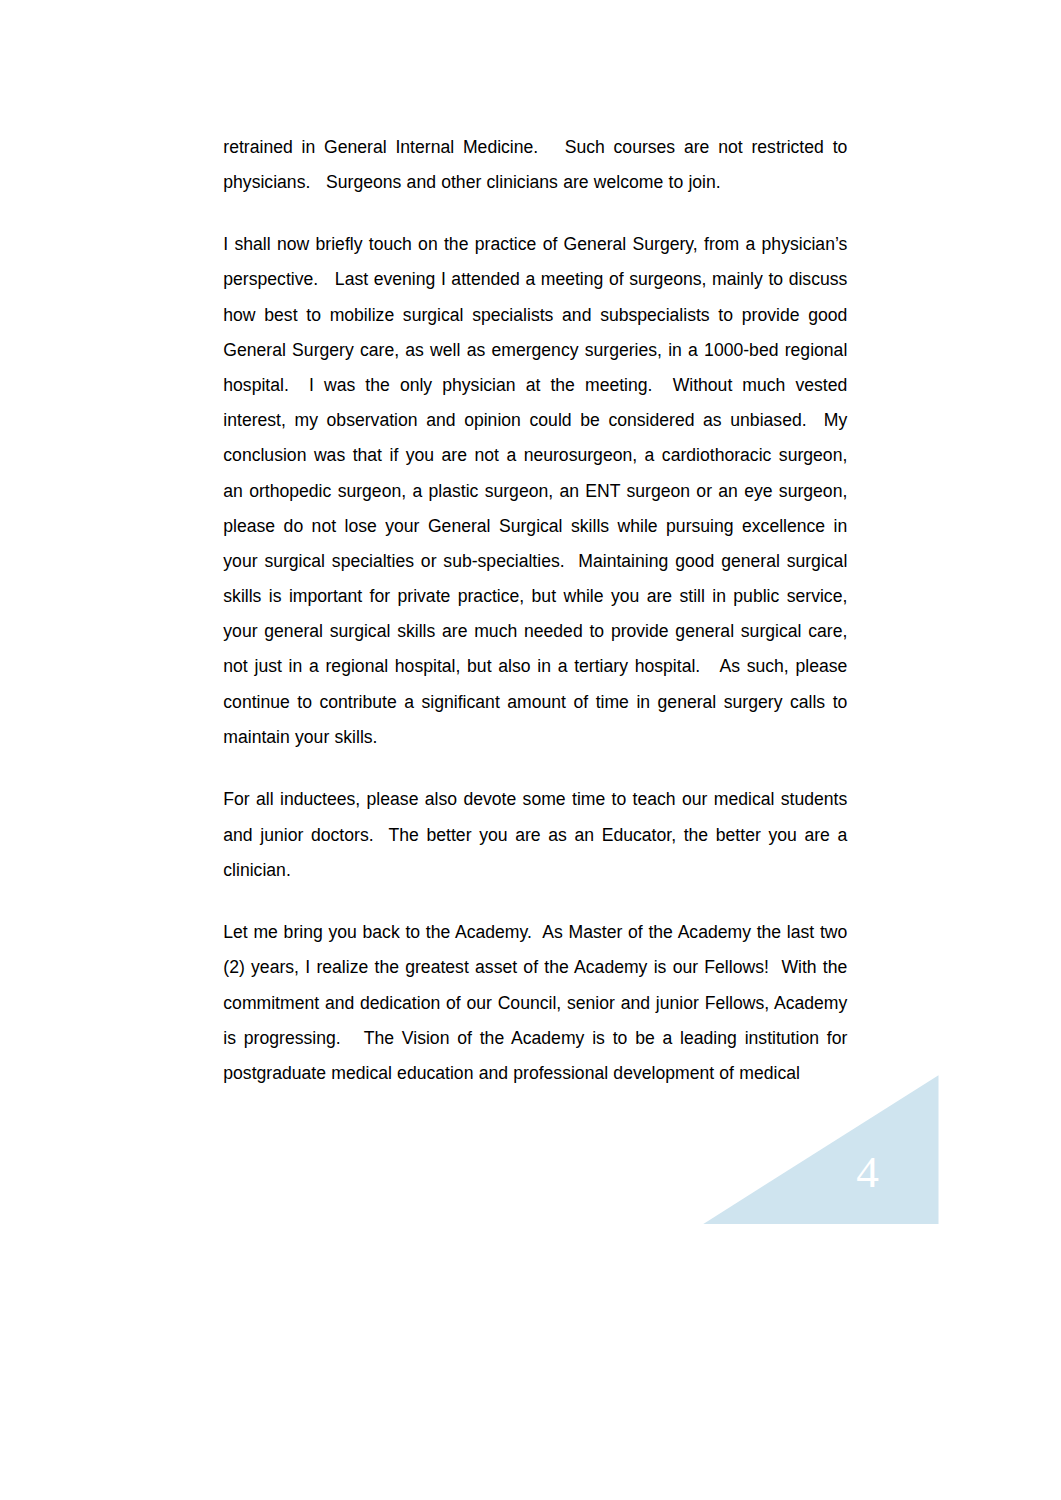4
retrained in General Internal Medicine. Such courses are not restricted to physicians. Surgeons and other clinicians are welcome to join.
I shall now briefly touch on the practice of General Surgery, from a physician’s perspective. Last evening I attended a meeting of surgeons, mainly to discuss how best to mobilize surgical specialists and subspecialists to provide good General Surgery care, as well as emergency surgeries, in a 1000-bed regional hospital. I was the only physician at the meeting. Without much vested interest, my observation and opinion could be considered as unbiased. My conclusion was that if you are not a neurosurgeon, a cardiothoracic surgeon, an orthopedic surgeon, a plastic surgeon, an ENT surgeon or an eye surgeon, please do not lose your General Surgical skills while pursuing excellence in your surgical specialties or sub-specialties. Maintaining good general surgical skills is important for private practice, but while you are still in public service, your general surgical skills are much needed to provide general surgical care, not just in a regional hospital, but also in a tertiary hospital. As such, please continue to contribute a significant amount of time in general surgery calls to maintain your skills.
For all inductees, please also devote some time to teach our medical students and junior doctors. The better you are as an Educator, the better you are a clinician.
Let me bring you back to the Academy. As Master of the Academy the last two (2) years, I realize the greatest asset of the Academy is our Fellows! With the commitment and dedication of our Council, senior and junior Fellows, Academy is progressing. The Vision of the Academy is to be a leading institution for postgraduate medical education and professional development of medical